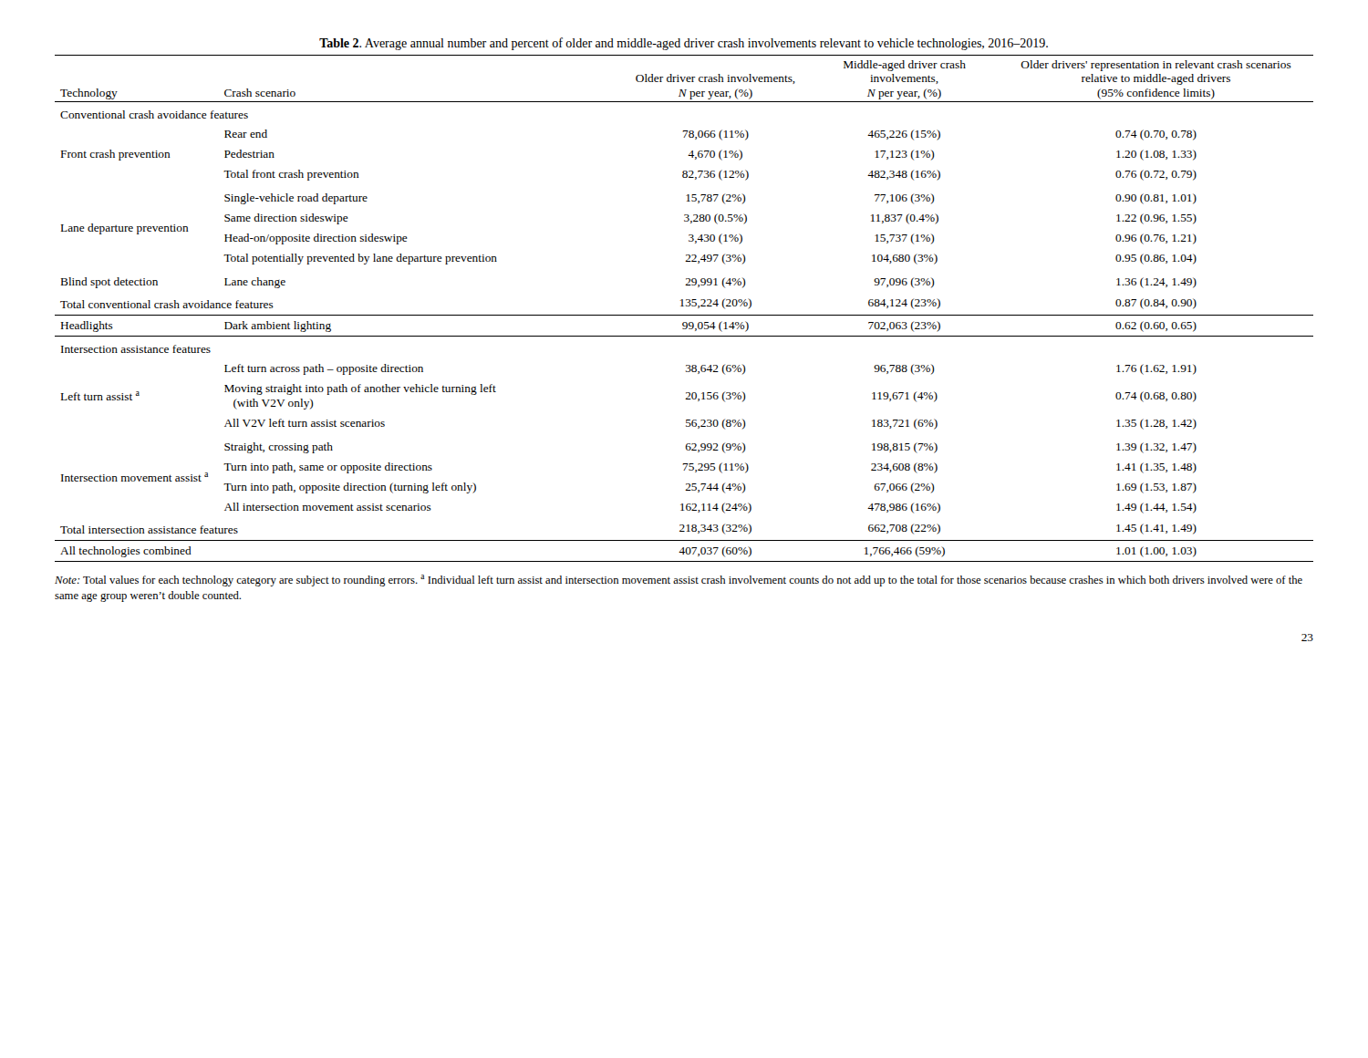Table 2. Average annual number and percent of older and middle-aged driver crash involvements relevant to vehicle technologies, 2016–2019.
| Technology | Crash scenario | Older driver crash involvements, N per year, (%) | Middle-aged driver crash involvements, N per year, (%) | Older drivers' representation in relevant crash scenarios relative to middle-aged drivers (95% confidence limits) |
| --- | --- | --- | --- | --- |
| Conventional crash avoidance features |
| Front crash prevention | Rear end | 78,066 (11%) | 465,226 (15%) | 0.74 (0.70, 0.78) |
| Pedestrian | 4,670 (1%) | 17,123 (1%) | 1.20 (1.08, 1.33) |
| Total front crash prevention | 82,736 (12%) | 482,348 (16%) | 0.76 (0.72, 0.79) |
| Lane departure prevention | Single-vehicle road departure | 15,787 (2%) | 77,106 (3%) | 0.90 (0.81, 1.01) |
| Same direction sideswipe | 3,280 (0.5%) | 11,837 (0.4%) | 1.22 (0.96, 1.55) |
| Head-on/opposite direction sideswipe | 3,430 (1%) | 15,737 (1%) | 0.96 (0.76, 1.21) |
| Total potentially prevented by lane departure prevention | 22,497 (3%) | 104,680 (3%) | 0.95 (0.86, 1.04) |
| Blind spot detection | Lane change | 29,991 (4%) | 97,096 (3%) | 1.36 (1.24, 1.49) |
| Total conventional crash avoidance features | 135,224 (20%) | 684,124 (23%) | 0.87 (0.84, 0.90) |
| Headlights | Dark ambient lighting | 99,054 (14%) | 702,063 (23%) | 0.62 (0.60, 0.65) |
| Intersection assistance features |
| Left turn assist a | Left turn across path – opposite direction | 38,642 (6%) | 96,788 (3%) | 1.76 (1.62, 1.91) |
| Moving straight into path of another vehicle turning left (with V2V only) | 20,156 (3%) | 119,671 (4%) | 0.74 (0.68, 0.80) |
| All V2V left turn assist scenarios | 56,230 (8%) | 183,721 (6%) | 1.35 (1.28, 1.42) |
| Intersection movement assist a | Straight, crossing path | 62,992 (9%) | 198,815 (7%) | 1.39 (1.32, 1.47) |
| Turn into path, same or opposite directions | 75,295 (11%) | 234,608 (8%) | 1.41 (1.35, 1.48) |
| Turn into path, opposite direction (turning left only) | 25,744 (4%) | 67,066 (2%) | 1.69 (1.53, 1.87) |
| All intersection movement assist scenarios | 162,114 (24%) | 478,986 (16%) | 1.49 (1.44, 1.54) |
| Total intersection assistance features | 218,343 (32%) | 662,708 (22%) | 1.45 (1.41, 1.49) |
| All technologies combined | 407,037 (60%) | 1,766,466 (59%) | 1.01 (1.00, 1.03) |
Note: Total values for each technology category are subject to rounding errors. a Individual left turn assist and intersection movement assist crash involvement counts do not add up to the total for those scenarios because crashes in which both drivers involved were of the same age group weren’t double counted.
23